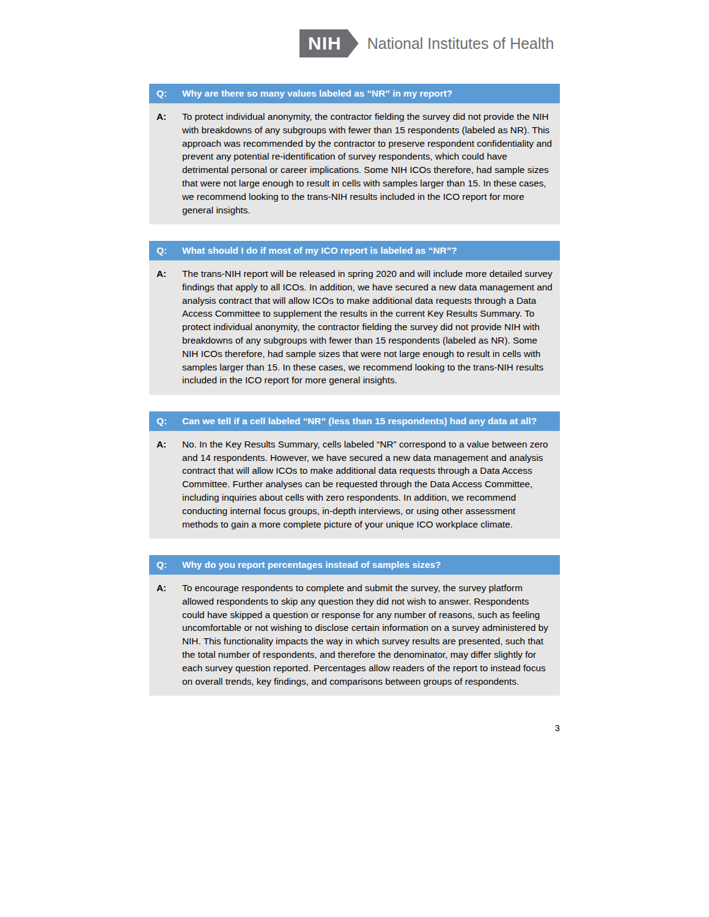NIH
National Institutes of Health
Q: Why are there so many values labeled as “NR” in my report?
A: To protect individual anonymity, the contractor fielding the survey did not provide the NIH with breakdowns of any subgroups with fewer than 15 respondents (labeled as NR). This approach was recommended by the contractor to preserve respondent confidentiality and prevent any potential re-identification of survey respondents, which could have detrimental personal or career implications. Some NIH ICOs therefore, had sample sizes that were not large enough to result in cells with samples larger than 15. In these cases, we recommend looking to the trans-NIH results included in the ICO report for more general insights.
Q: What should I do if most of my ICO report is labeled as “NR”?
A: The trans-NIH report will be released in spring 2020 and will include more detailed survey findings that apply to all ICOs. In addition, we have secured a new data management and analysis contract that will allow ICOs to make additional data requests through a Data Access Committee to supplement the results in the current Key Results Summary. To protect individual anonymity, the contractor fielding the survey did not provide NIH with breakdowns of any subgroups with fewer than 15 respondents (labeled as NR). Some NIH ICOs therefore, had sample sizes that were not large enough to result in cells with samples larger than 15. In these cases, we recommend looking to the trans-NIH results included in the ICO report for more general insights.
Q: Can we tell if a cell labeled “NR” (less than 15 respondents) had any data at all?
A: No. In the Key Results Summary, cells labeled “NR” correspond to a value between zero and 14 respondents. However, we have secured a new data management and analysis contract that will allow ICOs to make additional data requests through a Data Access Committee. Further analyses can be requested through the Data Access Committee, including inquiries about cells with zero respondents. In addition, we recommend conducting internal focus groups, in-depth interviews, or using other assessment methods to gain a more complete picture of your unique ICO workplace climate.
Q: Why do you report percentages instead of samples sizes?
A: To encourage respondents to complete and submit the survey, the survey platform allowed respondents to skip any question they did not wish to answer. Respondents could have skipped a question or response for any number of reasons, such as feeling uncomfortable or not wishing to disclose certain information on a survey administered by NIH. This functionality impacts the way in which survey results are presented, such that the total number of respondents, and therefore the denominator, may differ slightly for each survey question reported. Percentages allow readers of the report to instead focus on overall trends, key findings, and comparisons between groups of respondents.
3